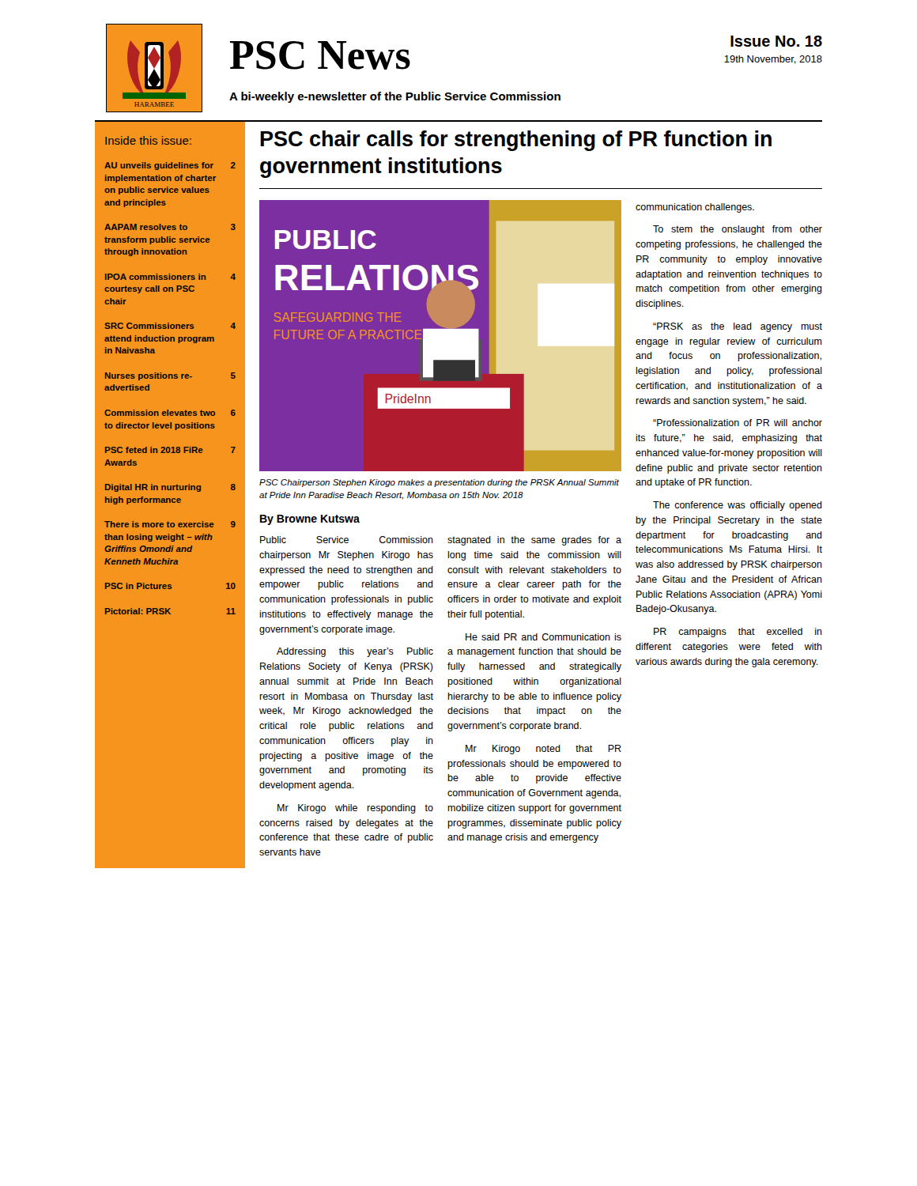Issue No. 18
19th November, 2018
PSC News
A bi-weekly e-newsletter of the Public Service Commission
Inside this issue:
AU unveils guidelines for implementation of charter on public service values and principles 2
AAPAM resolves to transform public service through innovation 3
IPOA commissioners in courtesy call on PSC chair 4
SRC Commissioners attend induction program in Naivasha 4
Nurses positions re-advertised 5
Commission elevates two to director level positions 6
PSC feted in 2018 FiRe Awards 7
Digital HR in nurturing high performance 8
There is more to exercise than losing weight – with Griffins Omondi and Kenneth Muchira 9
PSC in Pictures 10
Pictorial: PRSK 11
PSC chair calls for strengthening of PR function in government institutions
PSC Chairperson Stephen Kirogo makes a presentation during the PRSK Annual Summit at Pride Inn Paradise Beach Resort, Mombasa on 15th Nov. 2018
By Browne Kutswa
Public Service Commission chairperson Mr Stephen Kirogo has expressed the need to strengthen and empower public relations and communication professionals in public institutions to effectively manage the government’s corporate image.
Addressing this year’s Public Relations Society of Kenya (PRSK) annual summit at Pride Inn Beach resort in Mombasa on Thursday last week, Mr Kirogo acknowledged the critical role public relations and communication officers play in projecting a positive image of the government and promoting its development agenda.
Mr Kirogo while responding to concerns raised by delegates at the conference that these cadre of public servants have
stagnated in the same grades for a long time said the commission will consult with relevant stakeholders to ensure a clear career path for the officers in order to motivate and exploit their full potential.
He said PR and Communication is a management function that should be fully harnessed and strategically positioned within organizational hierarchy to be able to influence policy decisions that impact on the government’s corporate brand.
Mr Kirogo noted that PR professionals should be empowered to be able to provide effective communication of Government agenda, mobilize citizen support for government programmes, disseminate public policy and manage crisis and emergency
communication challenges.
To stem the onslaught from other competing professions, he challenged the PR community to employ innovative adaptation and reinvention techniques to match competition from other emerging disciplines.
“PRSK as the lead agency must engage in regular review of curriculum and focus on professionalization, legislation and policy, professional certification, and institutionalization of a rewards and sanction system,” he said.
“Professionalization of PR will anchor its future,” he said, emphasizing that enhanced value-for-money proposition will define public and private sector retention and uptake of PR function.
The conference was officially opened by the Principal Secretary in the state department for broadcasting and telecommunications Ms Fatuma Hirsi. It was also addressed by PRSK chairperson Jane Gitau and the President of African Public Relations Association (APRA) Yomi Badejo-Okusanya.
PR campaigns that excelled in different categories were feted with various awards during the gala ceremony.